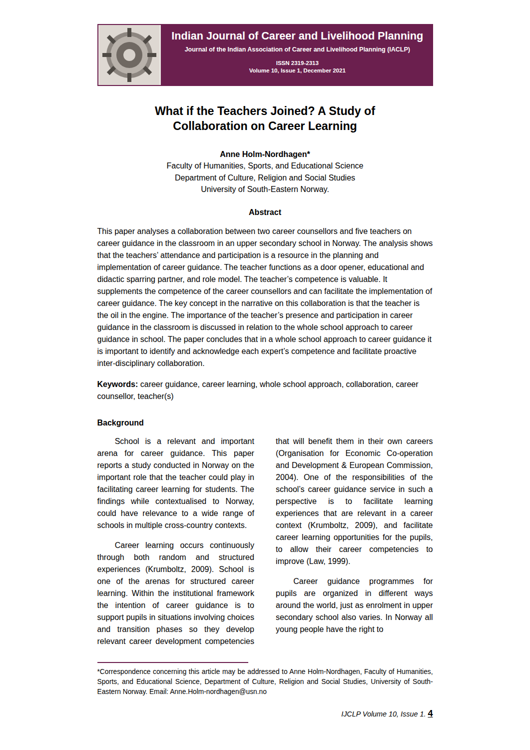Indian Journal of Career and Livelihood Planning
Journal of the Indian Association of Career and Livelihood Planning (IACLP)
ISSN 2319-2313
Volume 10, Issue 1, December 2021
What if the Teachers Joined? A Study of
Collaboration on Career Learning
Anne Holm-Nordhagen*
Faculty of Humanities, Sports, and Educational Science
Department of Culture, Religion and Social Studies
University of South-Eastern Norway.
Abstract
This paper analyses a collaboration between two career counsellors and five teachers on career guidance in the classroom in an upper secondary school in Norway. The analysis shows that the teachers’ attendance and participation is a resource in the planning and implementation of career guidance. The teacher functions as a door opener, educational and didactic sparring partner, and role model. The teacher’s competence is valuable. It supplements the competence of the career counsellors and can facilitate the implementation of career guidance. The key concept in the narrative on this collaboration is that the teacher is the oil in the engine. The importance of the teacher’s presence and participation in career guidance in the classroom is discussed in relation to the whole school approach to career guidance in school. The paper concludes that in a whole school approach to career guidance it is important to identify and acknowledge each expert’s competence and facilitate proactive inter-disciplinary collaboration.
Keywords: career guidance, career learning, whole school approach, collaboration, career counsellor, teacher(s)
Background
School is a relevant and important arena for career guidance. This paper reports a study conducted in Norway on the important role that the teacher could play in facilitating career learning for students. The findings while contextualised to Norway, could have relevance to a wide range of schools in multiple cross-country contexts.
Career learning occurs continuously through both random and structured experiences (Krumboltz, 2009). School is one of the arenas for structured career learning. Within the institutional framework the intention of career guidance is to support pupils in situations involving choices and transition phases so they develop relevant career development competencies that will benefit them in their own careers (Organisation for Economic Co-operation and Development & European Commission, 2004). One of the responsibilities of the school’s career guidance service in such a perspective is to facilitate learning experiences that are relevant in a career context (Krumboltz, 2009), and facilitate career learning opportunities for the pupils, to allow their career competencies to improve (Law, 1999).
Career guidance programmes for pupils are organized in different ways around the world, just as enrolment in upper secondary school also varies. In Norway all young people have the right to
*Correspondence concerning this article may be addressed to Anne Holm-Nordhagen, Faculty of Humanities, Sports, and Educational Science, Department of Culture, Religion and Social Studies, University of South-Eastern Norway. Email: Anne.Holm-nordhagen@usn.no
IJCLP Volume 10, Issue 1. 4